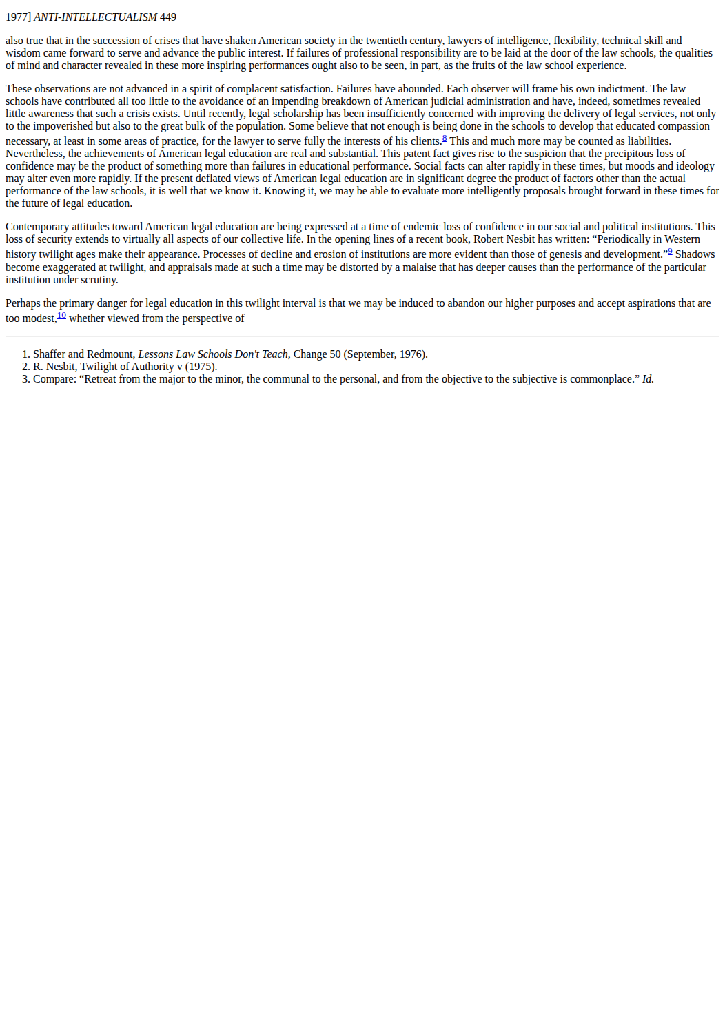1977] ANTI-INTELLECTUALISM 449
also true that in the succession of crises that have shaken American society in the twentieth century, lawyers of intelligence, flexibility, technical skill and wisdom came forward to serve and advance the public interest. If failures of professional responsibility are to be laid at the door of the law schools, the qualities of mind and character revealed in these more inspiring performances ought also to be seen, in part, as the fruits of the law school experience.
These observations are not advanced in a spirit of complacent satisfaction. Failures have abounded. Each observer will frame his own indictment. The law schools have contributed all too little to the avoidance of an impending breakdown of American judicial administration and have, indeed, sometimes revealed little awareness that such a crisis exists. Until recently, legal scholarship has been insufficiently concerned with improving the delivery of legal services, not only to the impoverished but also to the great bulk of the population. Some believe that not enough is being done in the schools to develop that educated compassion necessary, at least in some areas of practice, for the lawyer to serve fully the interests of his clients.8 This and much more may be counted as liabilities. Nevertheless, the achievements of American legal education are real and substantial. This patent fact gives rise to the suspicion that the precipitous loss of confidence may be the product of something more than failures in educational performance. Social facts can alter rapidly in these times, but moods and ideology may alter even more rapidly. If the present deflated views of American legal education are in significant degree the product of factors other than the actual performance of the law schools, it is well that we know it. Knowing it, we may be able to evaluate more intelligently proposals brought forward in these times for the future of legal education.
Contemporary attitudes toward American legal education are being expressed at a time of endemic loss of confidence in our social and political institutions. This loss of security extends to virtually all aspects of our collective life. In the opening lines of a recent book, Robert Nesbit has written: “Periodically in Western history twilight ages make their appearance. Processes of decline and erosion of institutions are more evident than those of genesis and development.”9 Shadows become exaggerated at twilight, and appraisals made at such a time may be distorted by a malaise that has deeper causes than the performance of the particular institution under scrutiny.
Perhaps the primary danger for legal education in this twilight interval is that we may be induced to abandon our higher purposes and accept aspirations that are too modest,10 whether viewed from the perspective of
Shaffer and Redmount, Lessons Law Schools Don't Teach, Change 50 (September, 1976).
R. Nesbit, Twilight of Authority v (1975).
Compare: “Retreat from the major to the minor, the communal to the personal, and from the objective to the subjective is commonplace.” Id.